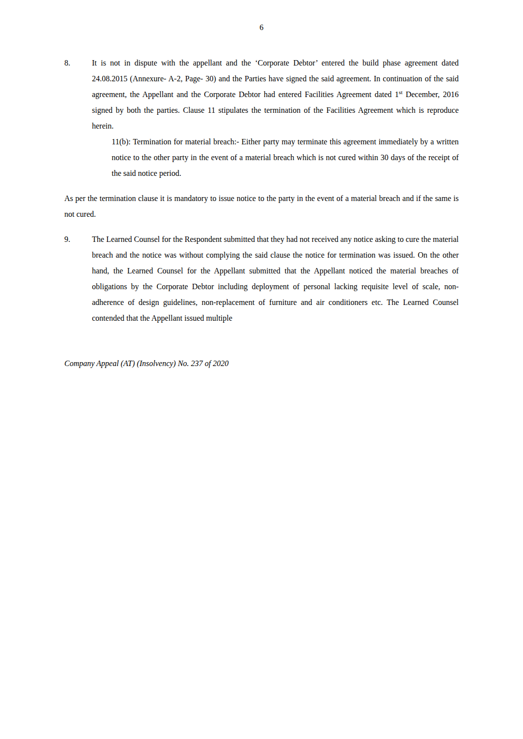6
8.
It is not in dispute with the appellant and the ‘Corporate Debtor’ entered the build phase agreement dated 24.08.2015 (Annexure- A-2, Page- 30) and the Parties have signed the said agreement. In continuation of the said agreement, the Appellant and the Corporate Debtor had entered Facilities Agreement dated 1st December, 2016 signed by both the parties. Clause 11 stipulates the termination of the Facilities Agreement which is reproduce herein.
11(b): Termination for material breach:- Either party may terminate this agreement immediately by a written notice to the other party in the event of a material breach which is not cured within 30 days of the receipt of the said notice period.
As per the termination clause it is mandatory to issue notice to the party in the event of a material breach and if the same is not cured.
9.
The Learned Counsel for the Respondent submitted that they had not received any notice asking to cure the material breach and the notice was without complying the said clause the notice for termination was issued. On the other hand, the Learned Counsel for the Appellant submitted that the Appellant noticed the material breaches of obligations by the Corporate Debtor including deployment of personal lacking requisite level of scale, non-adherence of design guidelines, non-replacement of furniture and air conditioners etc. The Learned Counsel contended that the Appellant issued multiple
Company Appeal (AT) (Insolvency) No. 237 of 2020